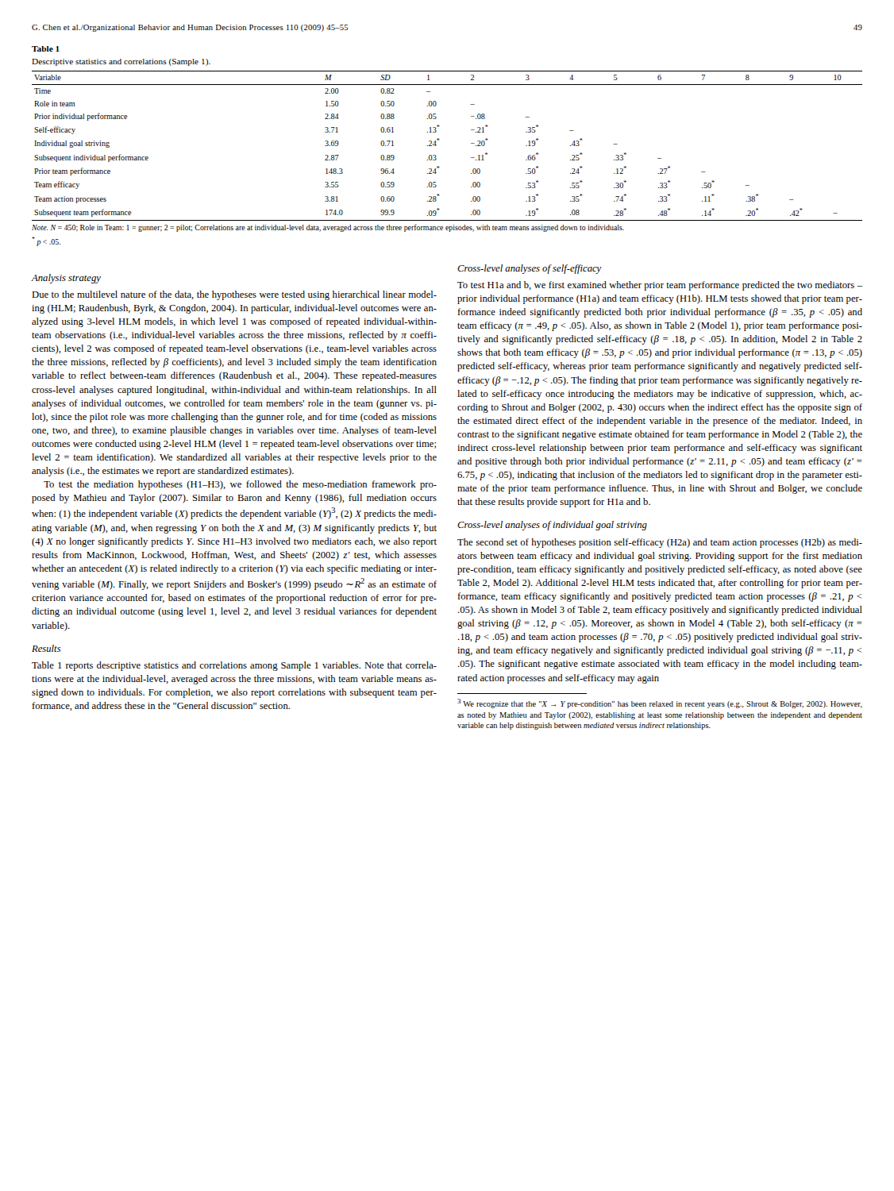G. Chen et al./Organizational Behavior and Human Decision Processes 110 (2009) 45–55 49
Table 1
Descriptive statistics and correlations (Sample 1).
| Variable | M | SD | 1 | 2 | 3 | 4 | 5 | 6 | 7 | 8 | 9 | 10 |
| --- | --- | --- | --- | --- | --- | --- | --- | --- | --- | --- | --- | --- |
| Time | 2.00 | 0.82 | – | | | | | | | | | |
| Role in team | 1.50 | 0.50 | .00 | – | | | | | | | | |
| Prior individual performance | 2.84 | 0.88 | .05 | −.08 | – | | | | | | | |
| Self-efficacy | 3.71 | 0.61 | .13 * | −.21 * | .35 * | – | | | | | | |
| Individual goal striving | 3.69 | 0.71 | .24 * | −.20 * | .19 * | .43 * | – | | | | | |
| Subsequent individual performance | 2.87 | 0.89 | .03 | −.11 * | .66 * | .25 * | .33 * | – | | | | |
| Prior team performance | 148.3 | 96.4 | .24 * | .00 | .50 * | .24 * | .12 * | .27 * | – | | | |
| Team efficacy | 3.55 | 0.59 | .05 | .00 | .53 * | .55 * | .30 * | .33 * | .50 * | – | | |
| Team action processes | 3.81 | 0.60 | .28 * | .00 | .13 * | .35 * | .74 * | .33 * | .11 * | .38 * | – | |
| Subsequent team performance | 174.0 | 99.9 | .09 * | .00 | .19 * | .08 | .28 * | .48 * | .14 * | .20 * | .42 * | – |
Note. N = 450; Role in Team: 1 = gunner; 2 = pilot; Correlations are at individual-level data, averaged across the three performance episodes, with team means assigned down to individuals.
* p < .05.
Analysis strategy
Due to the multilevel nature of the data, the hypotheses were tested using hierarchical linear modeling (HLM; Raudenbush, Byrk, & Congdon, 2004). In particular, individual-level outcomes were analyzed using 3-level HLM models, in which level 1 was composed of repeated individual-within-team observations (i.e., individual-level variables across the three missions, reflected by π coefficients), level 2 was composed of repeated team-level observations (i.e., team-level variables across the three missions, reflected by β coefficients), and level 3 included simply the team identification variable to reflect between-team differences (Raudenbush et al., 2004). These repeated-measures cross-level analyses captured longitudinal, within-individual and within-team relationships. In all analyses of individual outcomes, we controlled for team members' role in the team (gunner vs. pilot), since the pilot role was more challenging than the gunner role, and for time (coded as missions one, two, and three), to examine plausible changes in variables over time. Analyses of team-level outcomes were conducted using 2-level HLM (level 1 = repeated team-level observations over time; level 2 = team identification). We standardized all variables at their respective levels prior to the analysis (i.e., the estimates we report are standardized estimates).
To test the mediation hypotheses (H1–H3), we followed the meso-mediation framework proposed by Mathieu and Taylor (2007). Similar to Baron and Kenny (1986), full mediation occurs when: (1) the independent variable (X) predicts the dependent variable (Y)3, (2) X predicts the mediating variable (M), and, when regressing Y on both the X and M, (3) M significantly predicts Y, but (4) X no longer significantly predicts Y. Since H1–H3 involved two mediators each, we also report results from MacKinnon, Lockwood, Hoffman, West, and Sheets' (2002) z′ test, which assesses whether an antecedent (X) is related indirectly to a criterion (Y) via each specific mediating or intervening variable (M). Finally, we report Snijders and Bosker's (1999) pseudo ∼R2 as an estimate of criterion variance accounted for, based on estimates of the proportional reduction of error for predicting an individual outcome (using level 1, level 2, and level 3 residual variances for dependent variable).
Results
Table 1 reports descriptive statistics and correlations among Sample 1 variables. Note that correlations were at the individual-level, averaged across the three missions, with team variable means assigned down to individuals. For completion, we also report correlations with subsequent team performance, and address these in the "General discussion" section.
Cross-level analyses of self-efficacy
To test H1a and b, we first examined whether prior team performance predicted the two mediators – prior individual performance (H1a) and team efficacy (H1b). HLM tests showed that prior team performance indeed significantly predicted both prior individual performance (β = .35, p < .05) and team efficacy (π = .49, p < .05). Also, as shown in Table 2 (Model 1), prior team performance positively and significantly predicted self-efficacy (β = .18, p < .05). In addition, Model 2 in Table 2 shows that both team efficacy (β = .53, p < .05) and prior individual performance (π = .13, p < .05) predicted self-efficacy, whereas prior team performance significantly and negatively predicted self-efficacy (β = −.12, p < .05). The finding that prior team performance was significantly negatively related to self-efficacy once introducing the mediators may be indicative of suppression, which, according to Shrout and Bolger (2002, p. 430) occurs when the indirect effect has the opposite sign of the estimated direct effect of the independent variable in the presence of the mediator. Indeed, in contrast to the significant negative estimate obtained for team performance in Model 2 (Table 2), the indirect cross-level relationship between prior team performance and self-efficacy was significant and positive through both prior individual performance (z′ = 2.11, p < .05) and team efficacy (z′ = 6.75, p < .05), indicating that inclusion of the mediators led to significant drop in the parameter estimate of the prior team performance influence. Thus, in line with Shrout and Bolger, we conclude that these results provide support for H1a and b.
Cross-level analyses of individual goal striving
The second set of hypotheses position self-efficacy (H2a) and team action processes (H2b) as mediators between team efficacy and individual goal striving. Providing support for the first mediation pre-condition, team efficacy significantly and positively predicted self-efficacy, as noted above (see Table 2, Model 2). Additional 2-level HLM tests indicated that, after controlling for prior team performance, team efficacy significantly and positively predicted team action processes (β = .21, p < .05). As shown in Model 3 of Table 2, team efficacy positively and significantly predicted individual goal striving (β = .12, p < .05). Moreover, as shown in Model 4 (Table 2), both self-efficacy (π = .18, p < .05) and team action processes (β = .70, p < .05) positively predicted individual goal striving, and team efficacy negatively and significantly predicted individual goal striving (β = −.11, p < .05). The significant negative estimate associated with team efficacy in the model including team-rated action processes and self-efficacy may again
3 We recognize that the "X → Y pre-condition" has been relaxed in recent years (e.g., Shrout & Bolger, 2002). However, as noted by Mathieu and Taylor (2002), establishing at least some relationship between the independent and dependent variable can help distinguish between mediated versus indirect relationships.